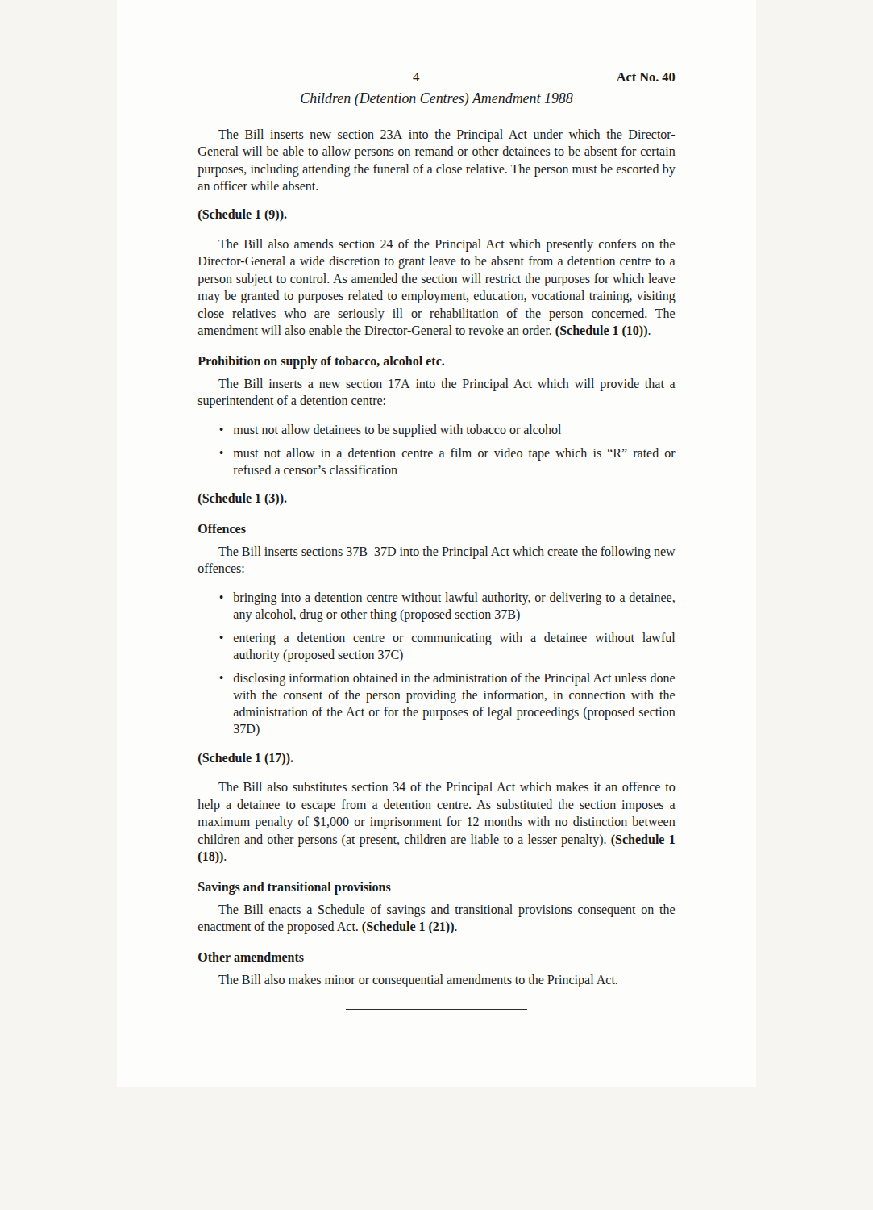4
Act No. 40
Children (Detention Centres) Amendment 1988
The Bill inserts new section 23A into the Principal Act under which the Director-General will be able to allow persons on remand or other detainees to be absent for certain purposes, including attending the funeral of a close relative. The person must be escorted by an officer while absent.
(Schedule 1 (9)).
The Bill also amends section 24 of the Principal Act which presently confers on the Director-General a wide discretion to grant leave to be absent from a detention centre to a person subject to control. As amended the section will restrict the purposes for which leave may be granted to purposes related to employment, education, vocational training, visiting close relatives who are seriously ill or rehabilitation of the person concerned. The amendment will also enable the Director-General to revoke an order. (Schedule 1 (10)).
Prohibition on supply of tobacco, alcohol etc.
The Bill inserts a new section 17A into the Principal Act which will provide that a superintendent of a detention centre:
must not allow detainees to be supplied with tobacco or alcohol
must not allow in a detention centre a film or video tape which is “R” rated or refused a censor’s classification
(Schedule 1 (3)).
Offences
The Bill inserts sections 37B–37D into the Principal Act which create the following new offences:
bringing into a detention centre without lawful authority, or delivering to a detainee, any alcohol, drug or other thing (proposed section 37B)
entering a detention centre or communicating with a detainee without lawful authority (proposed section 37C)
disclosing information obtained in the administration of the Principal Act unless done with the consent of the person providing the information, in connection with the administration of the Act or for the purposes of legal proceedings (proposed section 37D)
(Schedule 1 (17)).
The Bill also substitutes section 34 of the Principal Act which makes it an offence to help a detainee to escape from a detention centre. As substituted the section imposes a maximum penalty of $1,000 or imprisonment for 12 months with no distinction between children and other persons (at present, children are liable to a lesser penalty). (Schedule 1 (18)).
Savings and transitional provisions
The Bill enacts a Schedule of savings and transitional provisions consequent on the enactment of the proposed Act. (Schedule 1 (21)).
Other amendments
The Bill also makes minor or consequential amendments to the Principal Act.